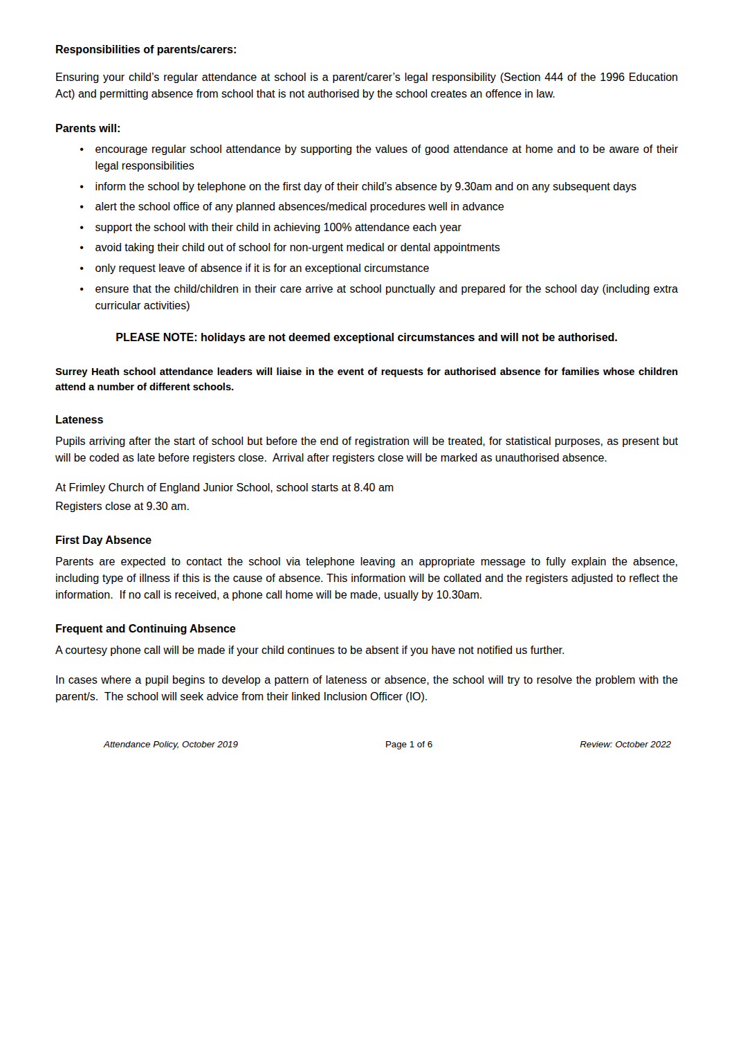Responsibilities of parents/carers:
Ensuring your child’s regular attendance at school is a parent/carer’s legal responsibility (Section 444 of the 1996 Education Act) and permitting absence from school that is not authorised by the school creates an offence in law.
Parents will:
encourage regular school attendance by supporting the values of good attendance at home and to be aware of their legal responsibilities
inform the school by telephone on the first day of their child’s absence by 9.30am and on any subsequent days
alert the school office of any planned absences/medical procedures well in advance
support the school with their child in achieving 100% attendance each year
avoid taking their child out of school for non-urgent medical or dental appointments
only request leave of absence if it is for an exceptional circumstance
ensure that the child/children in their care arrive at school punctually and prepared for the school day (including extra curricular activities)
PLEASE NOTE: holidays are not deemed exceptional circumstances and will not be authorised.
Surrey Heath school attendance leaders will liaise in the event of requests for authorised absence for families whose children attend a number of different schools.
Lateness
Pupils arriving after the start of school but before the end of registration will be treated, for statistical purposes, as present but will be coded as late before registers close. Arrival after registers close will be marked as unauthorised absence.
At Frimley Church of England Junior School, school starts at 8.40 am
Registers close at 9.30 am.
First Day Absence
Parents are expected to contact the school via telephone leaving an appropriate message to fully explain the absence, including type of illness if this is the cause of absence. This information will be collated and the registers adjusted to reflect the information. If no call is received, a phone call home will be made, usually by 10.30am.
Frequent and Continuing Absence
A courtesy phone call will be made if your child continues to be absent if you have not notified us further.
In cases where a pupil begins to develop a pattern of lateness or absence, the school will try to resolve the problem with the parent/s. The school will seek advice from their linked Inclusion Officer (IO).
Attendance Policy, October 2019 Page 1 of 6 Review: October 2022